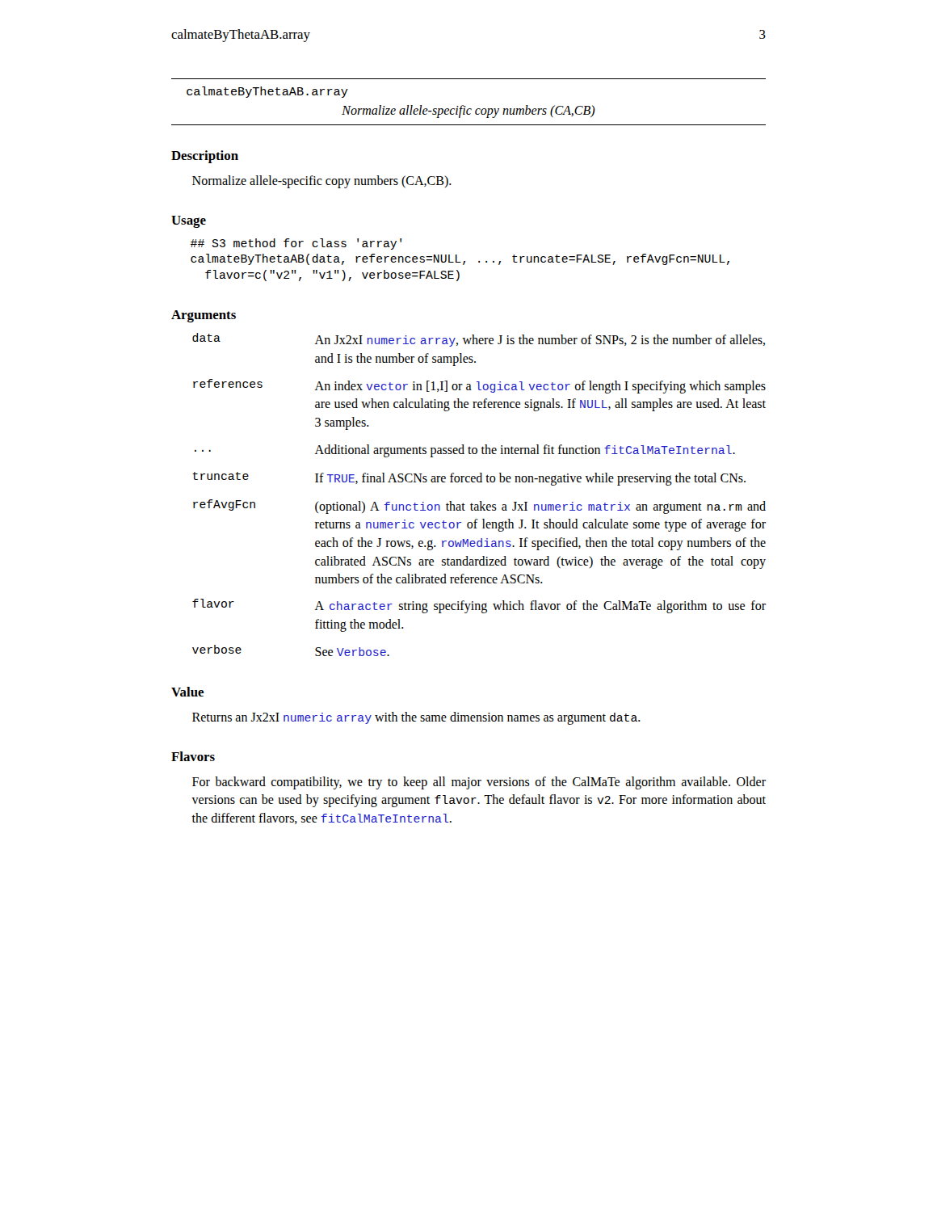calmateByThetaAB.array 3
calmateByThetaAB.array
Normalize allele-specific copy numbers (CA,CB)
Description
Normalize allele-specific copy numbers (CA,CB).
Usage
## S3 method for class 'array'
calmateByThetaAB(data, references=NULL, ..., truncate=FALSE, refAvgFcn=NULL,
  flavor=c("v2", "v1"), verbose=FALSE)
Arguments
data
An Jx2xI numeric array, where J is the number of SNPs, 2 is the number of alleles, and I is the number of samples.
references
An index vector in [1,I] or a logical vector of length I specifying which samples are used when calculating the reference signals. If NULL, all samples are used. At least 3 samples.
...
Additional arguments passed to the internal fit function fitCalMaTeInternal.
truncate
If TRUE, final ASCNs are forced to be non-negative while preserving the total CNs.
refAvgFcn
(optional) A function that takes a JxI numeric matrix an argument na.rm and returns a numeric vector of length J. It should calculate some type of average for each of the J rows, e.g. rowMedians. If specified, then the total copy numbers of the calibrated ASCNs are standardized toward (twice) the average of the total copy numbers of the calibrated reference ASCNs.
flavor
A character string specifying which flavor of the CalMaTe algorithm to use for fitting the model.
verbose
See Verbose.
Value
Returns an Jx2xI numeric array with the same dimension names as argument data.
Flavors
For backward compatibility, we try to keep all major versions of the CalMaTe algorithm available. Older versions can be used by specifying argument flavor. The default flavor is v2. For more information about the different flavors, see fitCalMaTeInternal.